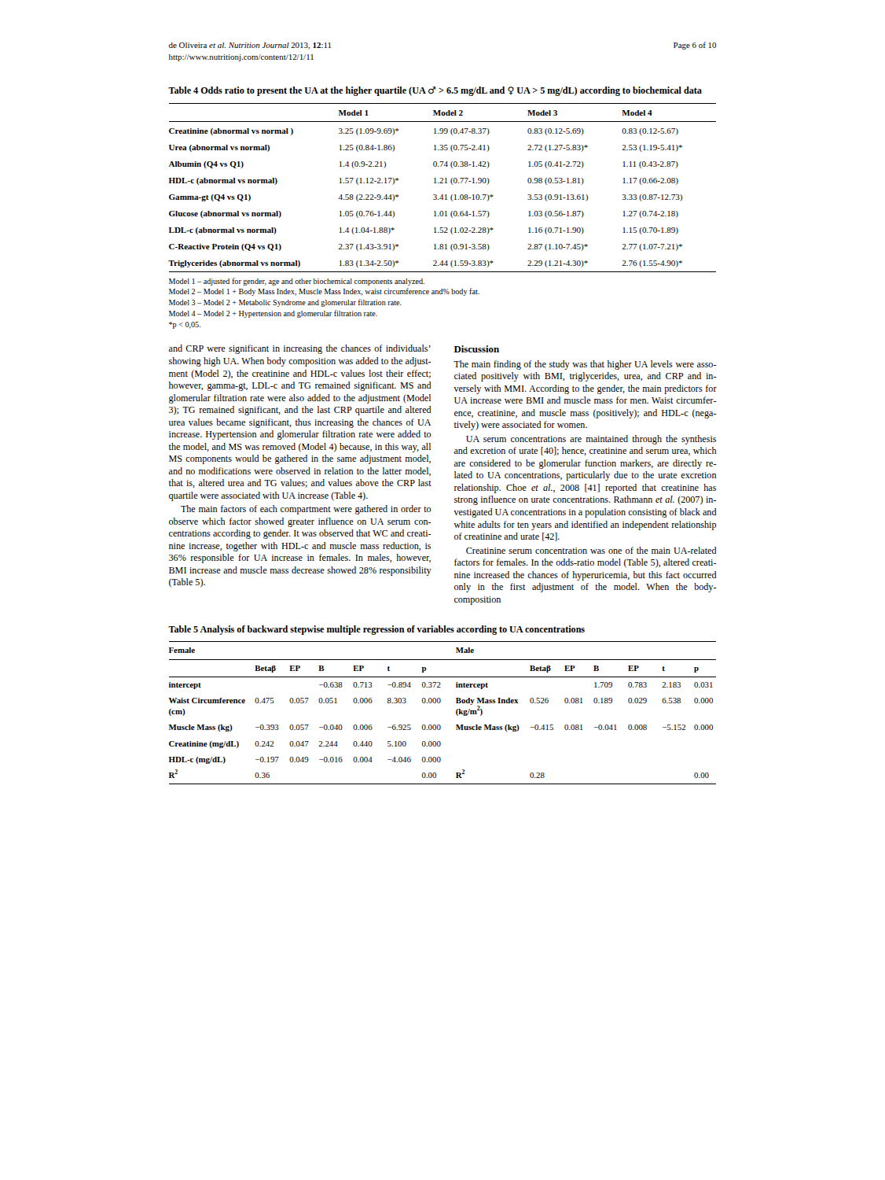de Oliveira et al. Nutrition Journal 2013, 12:11
http://www.nutritionj.com/content/12/1/11
Page 6 of 10
Table 4 Odds ratio to present the UA at the higher quartile (UA ♂ > 6.5 mg/dL and ♀ UA > 5 mg/dL) according to biochemical data
| | Model 1 | Model 2 | Model 3 | Model 4 |
| --- | --- | --- | --- | --- |
| Creatinine (abnormal vs normal ) | 3.25 (1.09-9.69)* | 1.99 (0.47-8.37) | 0.83 (0.12-5.69) | 0.83 (0.12-5.67) |
| Urea (abnormal vs normal) | 1.25 (0.84-1.86) | 1.35 (0.75-2.41) | 2.72 (1.27-5.83)* | 2.53 (1.19-5.41)* |
| Albumin (Q4 vs Q1) | 1.4 (0.9-2.21) | 0.74 (0.38-1.42) | 1.05 (0.41-2.72) | 1.11 (0.43-2.87) |
| HDL-c (abnormal vs normal) | 1.57 (1.12-2.17)* | 1.21 (0.77-1.90) | 0.98 (0.53-1.81) | 1.17 (0.66-2.08) |
| Gamma-gt (Q4 vs Q1) | 4.58 (2.22-9.44)* | 3.41 (1.08-10.7)* | 3.53 (0.91-13.61) | 3.33 (0.87-12.73) |
| Glucose (abnormal vs normal) | 1.05 (0.76-1.44) | 1.01 (0.64-1.57) | 1.03 (0.56-1.87) | 1.27 (0.74-2.18) |
| LDL-c (abnormal vs normal) | 1.4 (1.04-1.88)* | 1.52 (1.02-2.28)* | 1.16 (0.71-1.90) | 1.15 (0.70-1.89) |
| C-Reactive Protein (Q4 vs Q1) | 2.37 (1.43-3.91)* | 1.81 (0.91-3.58) | 2.87 (1.10-7.45)* | 2.77 (1.07-7.21)* |
| Triglycerides (abnormal vs normal) | 1.83 (1.34-2.50)* | 2.44 (1.59-3.83)* | 2.29 (1.21-4.30)* | 2.76 (1.55-4.90)* |
Model 1 – adjusted for gender, age and other biochemical components analyzed.
Model 2 – Model 1 + Body Mass Index, Muscle Mass Index, waist circumference and% body fat.
Model 3 – Model 2 + Metabolic Syndrome and glomerular filtration rate.
Model 4 – Model 2 + Hypertension and glomerular filtration rate.
*p < 0,05.
and CRP were significant in increasing the chances of individuals’ showing high UA. When body composition was added to the adjustment (Model 2), the creatinine and HDL-c values lost their effect; however, gamma-gt, LDL-c and TG remained significant. MS and glomerular filtration rate were also added to the adjustment (Model 3); TG remained significant, and the last CRP quartile and altered urea values became significant, thus increasing the chances of UA increase. Hypertension and glomerular filtration rate were added to the model, and MS was removed (Model 4) because, in this way, all MS components would be gathered in the same adjustment model, and no modifications were observed in relation to the latter model, that is, altered urea and TG values; and values above the CRP last quartile were associated with UA increase (Table 4).
The main factors of each compartment were gathered in order to observe which factor showed greater influence on UA serum concentrations according to gender. It was observed that WC and creatinine increase, together with HDL-c and muscle mass reduction, is 36% responsible for UA increase in females. In males, however, BMI increase and muscle mass decrease showed 28% responsibility (Table 5).
Discussion
The main finding of the study was that higher UA levels were associated positively with BMI, triglycerides, urea, and CRP and inversely with MMI. According to the gender, the main predictors for UA increase were BMI and muscle mass for men. Waist circumference, creatinine, and muscle mass (positively); and HDL-c (negatively) were associated for women.
UA serum concentrations are maintained through the synthesis and excretion of urate [40]; hence, creatinine and serum urea, which are considered to be glomerular function markers, are directly related to UA concentrations, particularly due to the urate excretion relationship. Choe et al., 2008 [41] reported that creatinine has strong influence on urate concentrations. Rathmann et al. (2007) investigated UA concentrations in a population consisting of black and white adults for ten years and identified an independent relationship of creatinine and urate [42].
Creatinine serum concentration was one of the main UA-related factors for females. In the odds-ratio model (Table 5), altered creatinine increased the chances of hyperuricemia, but this fact occurred only in the first adjustment of the model. When the body-composition
Table 5 Analysis of backward stepwise multiple regression of variables according to UA concentrations
| Female | Male |
| --- | --- |
| | Betaβ | EP | B | EP | t | p | | Betaβ | EP | B | EP | t | p |
| intercept | | | −0.638 | 0.713 | −0.894 | 0.372 | intercept | | | 1.709 | 0.783 | 2.183 | 0.031 |
| Waist Circumference (cm) | 0.475 | 0.057 | 0.051 | 0.006 | 8.303 | 0.000 | Body Mass Index (kg/m 2 ) | 0.526 | 0.081 | 0.189 | 0.029 | 6.538 | 0.000 |
| Muscle Mass (kg) | −0.393 | 0.057 | −0.040 | 0.006 | −6.925 | 0.000 | Muscle Mass (kg) | −0.415 | 0.081 | −0.041 | 0.008 | −5.152 | 0.000 |
| Creatinine (mg/dL) | 0.242 | 0.047 | 2.244 | 0.440 | 5.100 | 0.000 | | | | | | | |
| HDL-c (mg/dL) | −0.197 | 0.049 | −0.016 | 0.004 | −4.046 | 0.000 | | | | | | | |
| R 2 | 0.36 | | | | | 0.00 | R 2 | 0.28 | | | | | 0.00 |